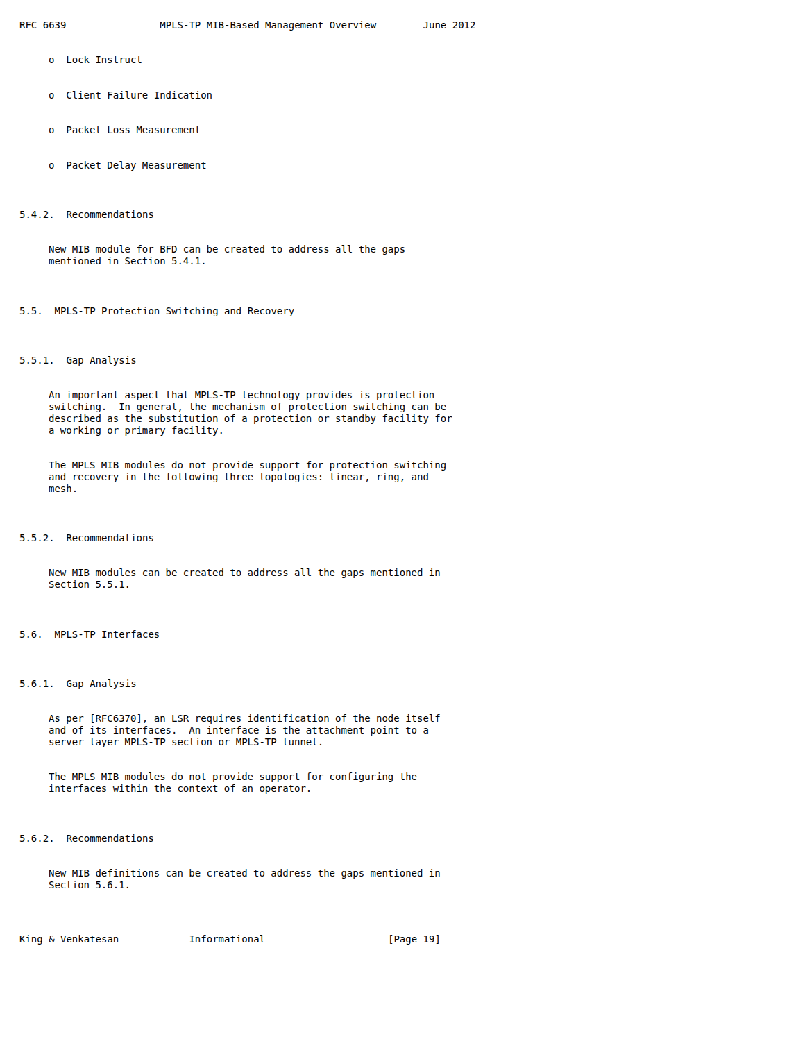RFC 6639 MPLS-TP MIB-Based Management Overview June 2012
o Lock Instruct
o Client Failure Indication
o Packet Loss Measurement
o Packet Delay Measurement
5.4.2. Recommendations
New MIB module for BFD can be created to address all the gaps mentioned in Section 5.4.1.
5.5. MPLS-TP Protection Switching and Recovery
5.5.1. Gap Analysis
An important aspect that MPLS-TP technology provides is protection switching. In general, the mechanism of protection switching can be described as the substitution of a protection or standby facility for a working or primary facility.
The MPLS MIB modules do not provide support for protection switching and recovery in the following three topologies: linear, ring, and mesh.
5.5.2. Recommendations
New MIB modules can be created to address all the gaps mentioned in Section 5.5.1.
5.6. MPLS-TP Interfaces
5.6.1. Gap Analysis
As per [RFC6370], an LSR requires identification of the node itself and of its interfaces. An interface is the attachment point to a server layer MPLS-TP section or MPLS-TP tunnel.
The MPLS MIB modules do not provide support for configuring the interfaces within the context of an operator.
5.6.2. Recommendations
New MIB definitions can be created to address the gaps mentioned in Section 5.6.1.
King & Venkatesan Informational [Page 19]